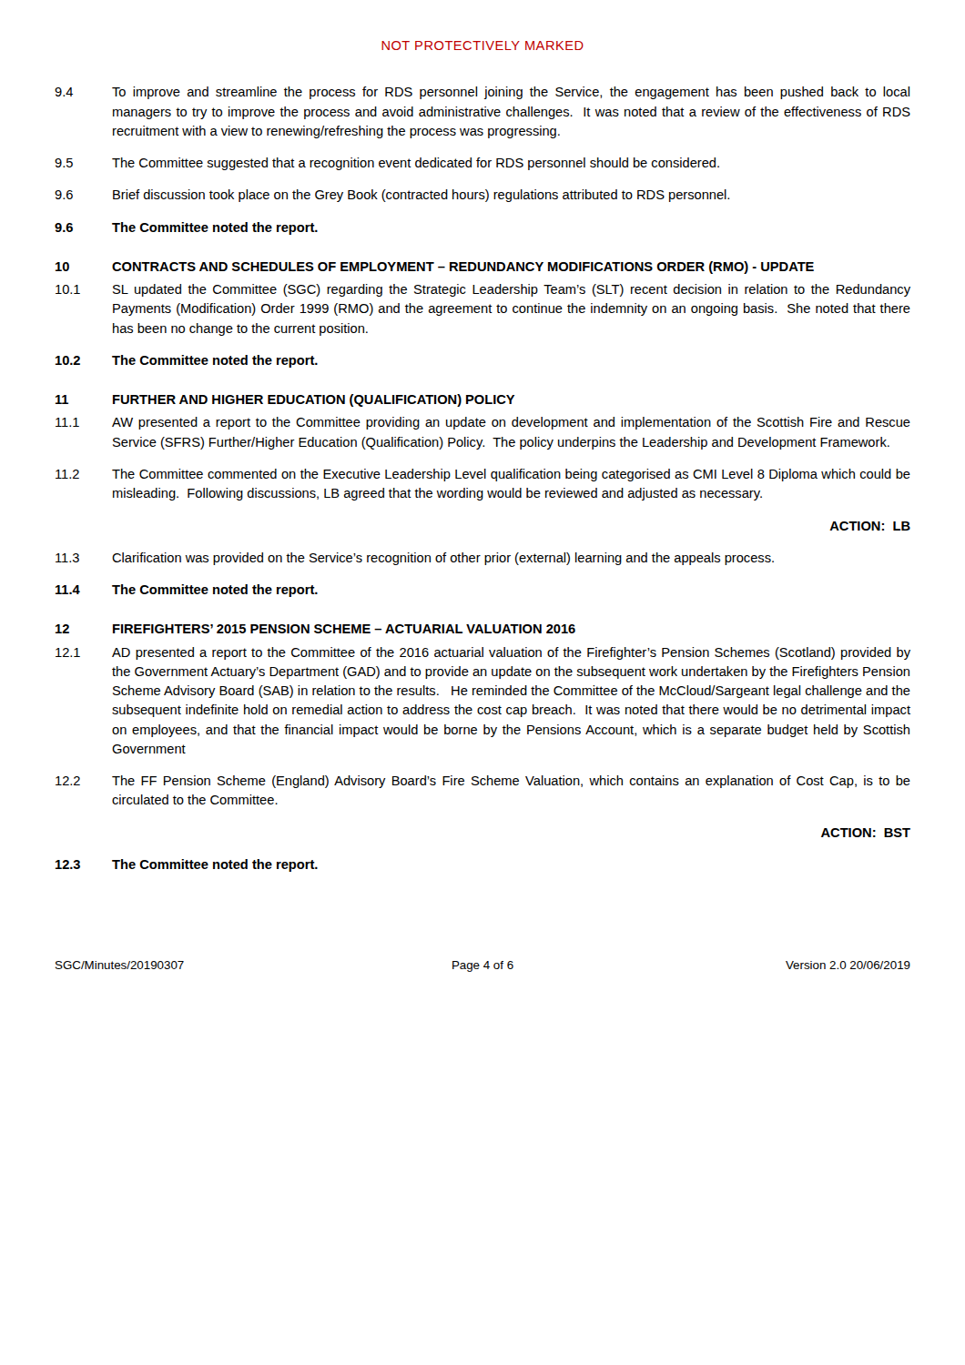NOT PROTECTIVELY MARKED
9.4
To improve and streamline the process for RDS personnel joining the Service, the engagement has been pushed back to local managers to try to improve the process and avoid administrative challenges. It was noted that a review of the effectiveness of RDS recruitment with a view to renewing/refreshing the process was progressing.
9.5
The Committee suggested that a recognition event dedicated for RDS personnel should be considered.
9.6
Brief discussion took place on the Grey Book (contracted hours) regulations attributed to RDS personnel.
9.6
The Committee noted the report.
10
CONTRACTS AND SCHEDULES OF EMPLOYMENT – REDUNDANCY MODIFICATIONS ORDER (RMO) - UPDATE
10.1
SL updated the Committee (SGC) regarding the Strategic Leadership Team’s (SLT) recent decision in relation to the Redundancy Payments (Modification) Order 1999 (RMO) and the agreement to continue the indemnity on an ongoing basis. She noted that there has been no change to the current position.
10.2
The Committee noted the report.
11
FURTHER AND HIGHER EDUCATION (QUALIFICATION) POLICY
11.1
AW presented a report to the Committee providing an update on development and implementation of the Scottish Fire and Rescue Service (SFRS) Further/Higher Education (Qualification) Policy. The policy underpins the Leadership and Development Framework.
11.2
The Committee commented on the Executive Leadership Level qualification being categorised as CMI Level 8 Diploma which could be misleading. Following discussions, LB agreed that the wording would be reviewed and adjusted as necessary.
ACTION: LB
11.3
Clarification was provided on the Service’s recognition of other prior (external) learning and the appeals process.
11.4
The Committee noted the report.
12
FIREFIGHTERS’ 2015 PENSION SCHEME – ACTUARIAL VALUATION 2016
12.1
AD presented a report to the Committee of the 2016 actuarial valuation of the Firefighter’s Pension Schemes (Scotland) provided by the Government Actuary’s Department (GAD) and to provide an update on the subsequent work undertaken by the Firefighters Pension Scheme Advisory Board (SAB) in relation to the results. He reminded the Committee of the McCloud/Sargeant legal challenge and the subsequent indefinite hold on remedial action to address the cost cap breach. It was noted that there would be no detrimental impact on employees, and that the financial impact would be borne by the Pensions Account, which is a separate budget held by Scottish Government
12.2
The FF Pension Scheme (England) Advisory Board’s Fire Scheme Valuation, which contains an explanation of Cost Cap, is to be circulated to the Committee.
ACTION: BST
12.3
The Committee noted the report.
SGC/Minutes/20190307
Page 4 of 6
Version 2.0 20/06/2019